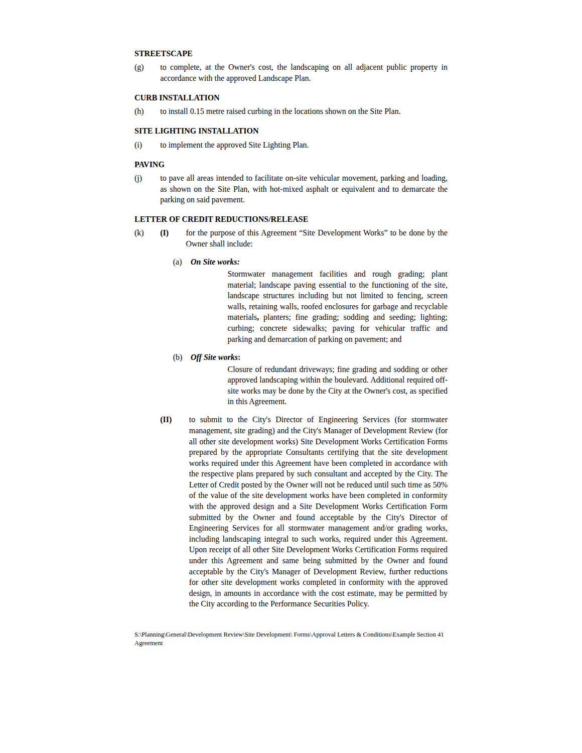Streetscape
(g)
to complete, at the Owner's cost, the landscaping on all adjacent public property in accordance with the approved Landscape Plan.
Curb Installation
(h)
to install 0.15 metre raised curbing in the locations shown on the Site Plan.
Site Lighting Installation
(i)
to implement the approved Site Lighting Plan.
Paving
(j)
to pave all areas intended to facilitate on-site vehicular movement, parking and loading, as shown on the Site Plan, with hot-mixed asphalt or equivalent and to demarcate the parking on said pavement.
Letter of Credit Reductions/Release
(k)
(I)
for the purpose of this Agreement “Site Development Works” to be done by the Owner shall include:
(a)
On Site works: Stormwater management facilities and rough grading; plant material; landscape paving essential to the functioning of the site, landscape structures including but not limited to fencing, screen walls, retaining walls, roofed enclosures for garbage and recyclable materials, planters; fine grading; sodding and seeding; lighting; curbing; concrete sidewalks; paving for vehicular traffic and parking and demarcation of parking on pavement; and
(b)
Off Site works: Closure of redundant driveways; fine grading and sodding or other approved landscaping within the boulevard. Additional required off-site works may be done by the City at the Owner's cost, as specified in this Agreement.
(II)
to submit to the City's Director of Engineering Services (for stormwater management, site grading) and the City's Manager of Development Review (for all other site development works) Site Development Works Certification Forms prepared by the appropriate Consultants certifying that the site development works required under this Agreement have been completed in accordance with the respective plans prepared by such consultant and accepted by the City. The Letter of Credit posted by the Owner will not be reduced until such time as 50% of the value of the site development works have been completed in conformity with the approved design and a Site Development Works Certification Form submitted by the Owner and found acceptable by the City's Director of Engineering Services for all stormwater management and/or grading works, including landscaping integral to such works, required under this Agreement. Upon receipt of all other Site Development Works Certification Forms required under this Agreement and same being submitted by the Owner and found acceptable by the City's Manager of Development Review, further reductions for other site development works completed in conformity with the approved design, in amounts in accordance with the cost estimate, may be permitted by the City according to the Performance Securities Policy.
S:\Planning\General\Development Review\Site Development\ Forms\Approval Letters & Conditions\Example Section 41 Agreement